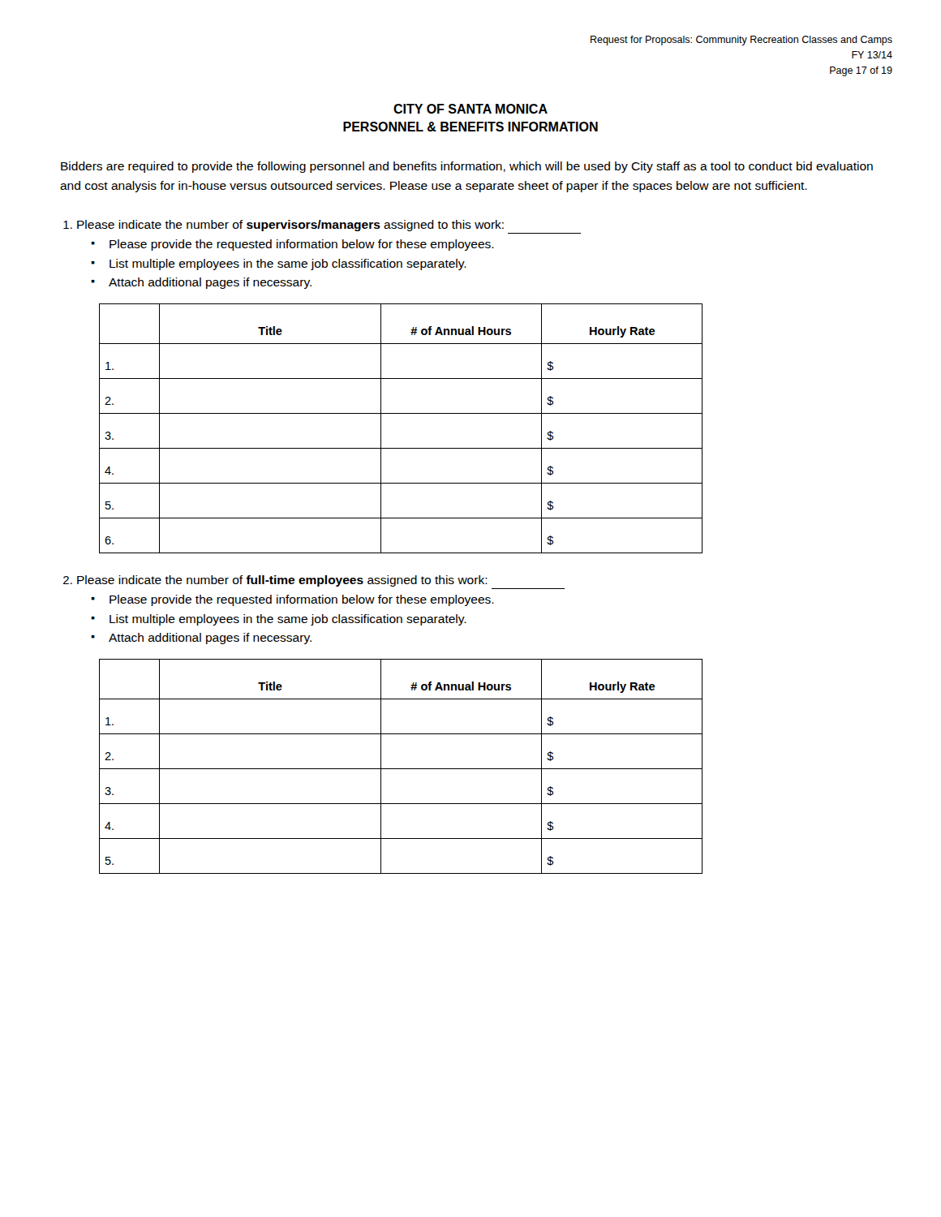Request for Proposals: Community Recreation Classes and Camps
FY 13/14
Page 17 of 19
CITY OF SANTA MONICA
PERSONNEL & BENEFITS INFORMATION
Bidders are required to provide the following personnel and benefits information, which will be used by City staff as a tool to conduct bid evaluation and cost analysis for in-house versus outsourced services. Please use a separate sheet of paper if the spaces below are not sufficient.
Please indicate the number of supervisors/managers assigned to this work:
Please provide the requested information below for these employees.
List multiple employees in the same job classification separately.
Attach additional pages if necessary.
| | Title | # of Annual Hours | Hourly Rate |
| --- | --- | --- | --- |
| 1. | | | $ |
| 2. | | | $ |
| 3. | | | $ |
| 4. | | | $ |
| 5. | | | $ |
| 6. | | | $ |
Please indicate the number of full-time employees assigned to this work:
Please provide the requested information below for these employees.
List multiple employees in the same job classification separately.
Attach additional pages if necessary.
| | Title | # of Annual Hours | Hourly Rate |
| --- | --- | --- | --- |
| 1. | | | $ |
| 2. | | | $ |
| 3. | | | $ |
| 4. | | | $ |
| 5. | | | $ |